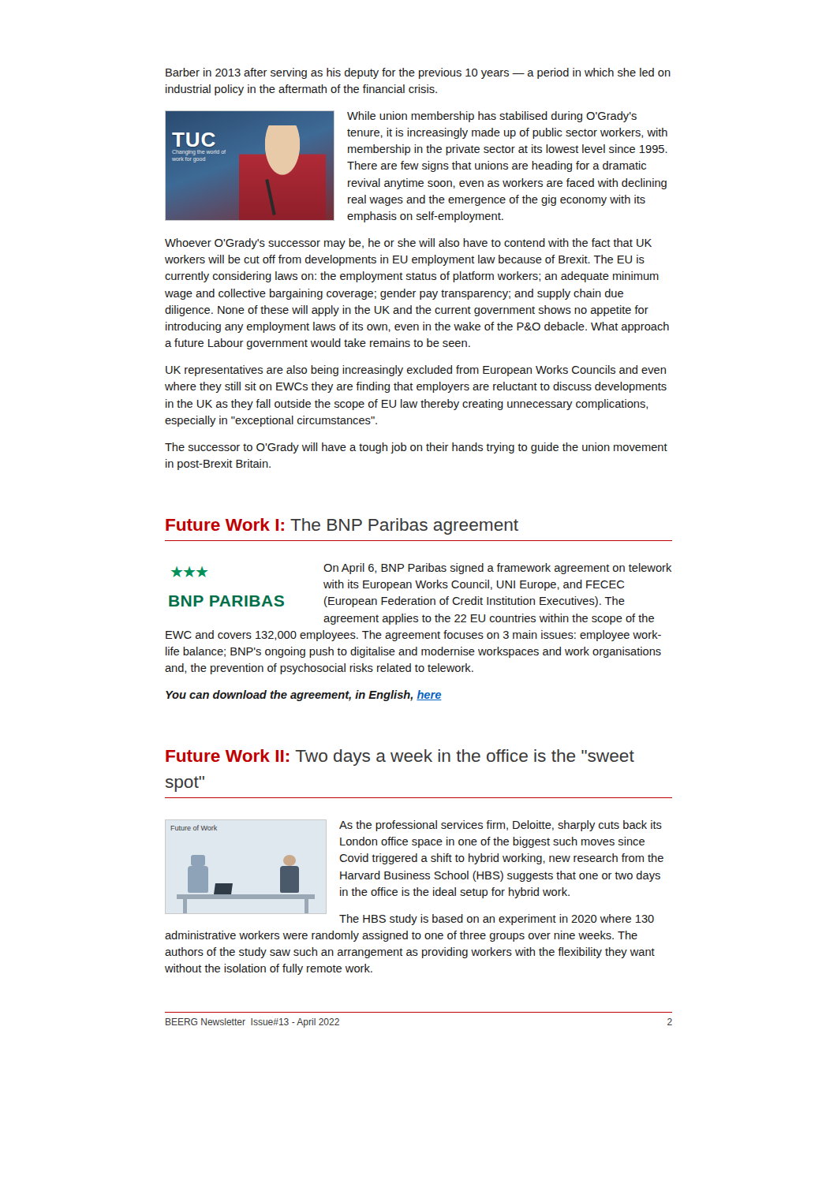Barber in 2013 after serving as his deputy for the previous 10 years — a period in which she led on industrial policy in the aftermath of the financial crisis.
TUC Changing the world of work for good
While union membership has stabilised during O'Grady's tenure, it is increasingly made up of public sector workers, with membership in the private sector at its lowest level since 1995. There are few signs that unions are heading for a dramatic revival anytime soon, even as workers are faced with declining real wages and the emergence of the gig economy with its emphasis on self-employment.
Whoever O'Grady's successor may be, he or she will also have to contend with the fact that UK workers will be cut off from developments in EU employment law because of Brexit. The EU is currently considering laws on: the employment status of platform workers; an adequate minimum wage and collective bargaining coverage; gender pay transparency; and supply chain due diligence. None of these will apply in the UK and the current government shows no appetite for introducing any employment laws of its own, even in the wake of the P&O debacle. What approach a future Labour government would take remains to be seen.
UK representatives are also being increasingly excluded from European Works Councils and even where they still sit on EWCs they are finding that employers are reluctant to discuss developments in the UK as they fall outside the scope of EU law thereby creating unnecessary complications, especially in "exceptional circumstances".
The successor to O'Grady will have a tough job on their hands trying to guide the union movement in post-Brexit Britain.
Future Work I: The BNP Paribas agreement
★★★ BNP PARIBAS
On April 6, BNP Paribas signed a framework agreement on telework with its European Works Council, UNI Europe, and FECEC (European Federation of Credit Institution Executives). The agreement applies to the 22 EU countries within the scope of the EWC and covers 132,000 employees. The agreement focuses on 3 main issues: employee work-life balance; BNP's ongoing push to digitalise and modernise workspaces and work organisations and, the prevention of psychosocial risks related to telework.
You can download the agreement, in English, here
Future Work II: Two days a week in the office is the "sweet spot"
Future of Work
As the professional services firm, Deloitte, sharply cuts back its London office space in one of the biggest such moves since Covid triggered a shift to hybrid working, new research from the Harvard Business School (HBS) suggests that one or two days in the office is the ideal setup for hybrid work.
The HBS study is based on an experiment in 2020 where 130 administrative workers were randomly assigned to one of three groups over nine weeks. The authors of the study saw such an arrangement as providing workers with the flexibility they want without the isolation of fully remote work.
BEERG Newsletter Issue#13 - April 2022 2